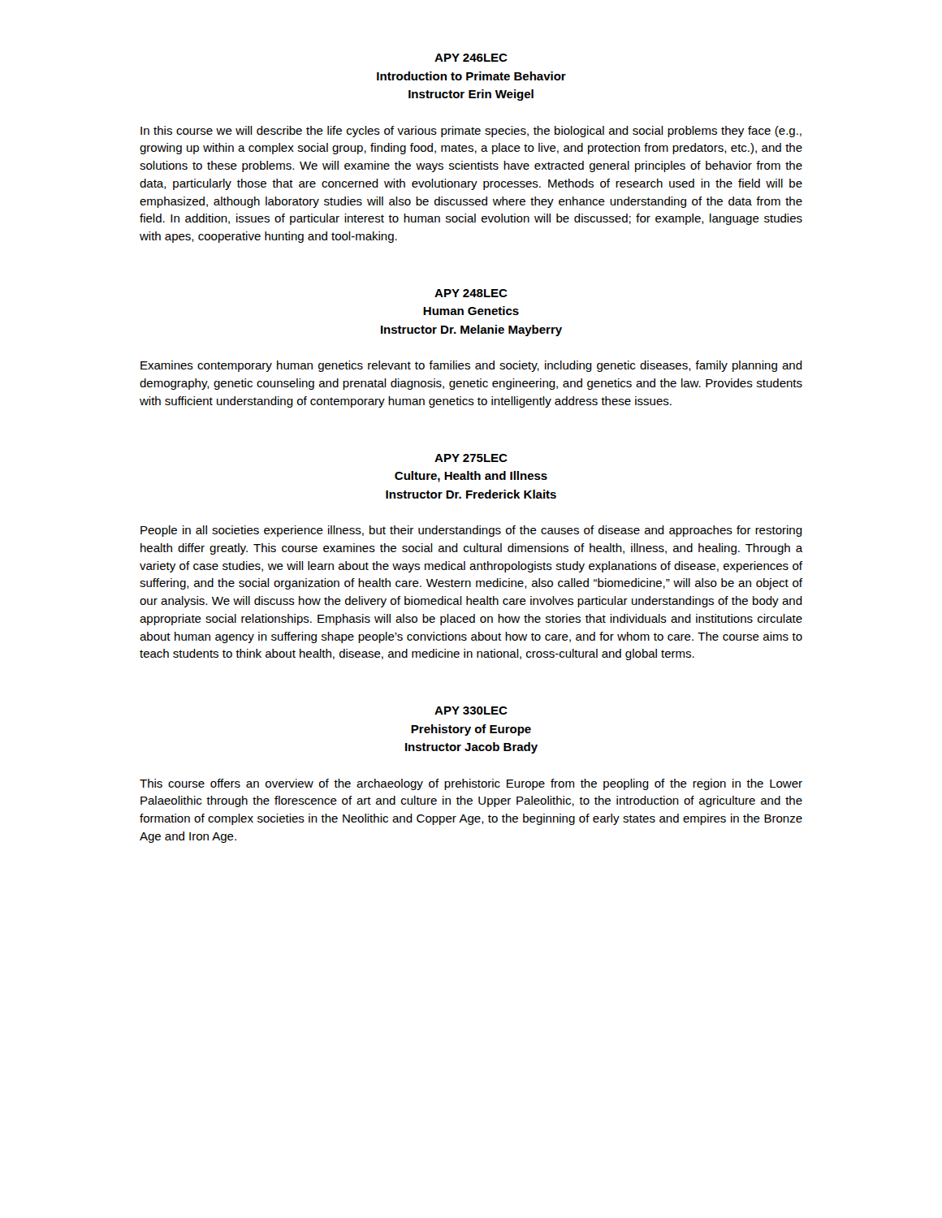APY 246LEC
Introduction to Primate Behavior
Instructor Erin Weigel
In this course we will describe the life cycles of various primate species, the biological and social problems they face (e.g., growing up within a complex social group, finding food, mates, a place to live, and protection from predators, etc.), and the solutions to these problems. We will examine the ways scientists have extracted general principles of behavior from the data, particularly those that are concerned with evolutionary processes. Methods of research used in the field will be emphasized, although laboratory studies will also be discussed where they enhance understanding of the data from the field. In addition, issues of particular interest to human social evolution will be discussed; for example, language studies with apes, cooperative hunting and tool-making.
APY 248LEC
Human Genetics
Instructor Dr. Melanie Mayberry
Examines contemporary human genetics relevant to families and society, including genetic diseases, family planning and demography, genetic counseling and prenatal diagnosis, genetic engineering, and genetics and the law. Provides students with sufficient understanding of contemporary human genetics to intelligently address these issues.
APY 275LEC
Culture, Health and Illness
Instructor Dr. Frederick Klaits
People in all societies experience illness, but their understandings of the causes of disease and approaches for restoring health differ greatly. This course examines the social and cultural dimensions of health, illness, and healing. Through a variety of case studies, we will learn about the ways medical anthropologists study explanations of disease, experiences of suffering, and the social organization of health care. Western medicine, also called “biomedicine,” will also be an object of our analysis. We will discuss how the delivery of biomedical health care involves particular understandings of the body and appropriate social relationships. Emphasis will also be placed on how the stories that individuals and institutions circulate about human agency in suffering shape people’s convictions about how to care, and for whom to care. The course aims to teach students to think about health, disease, and medicine in national, cross-cultural and global terms.
APY 330LEC
Prehistory of Europe
Instructor Jacob Brady
This course offers an overview of the archaeology of prehistoric Europe from the peopling of the region in the Lower Palaeolithic through the florescence of art and culture in the Upper Paleolithic, to the introduction of agriculture and the formation of complex societies in the Neolithic and Copper Age, to the beginning of early states and empires in the Bronze Age and Iron Age.